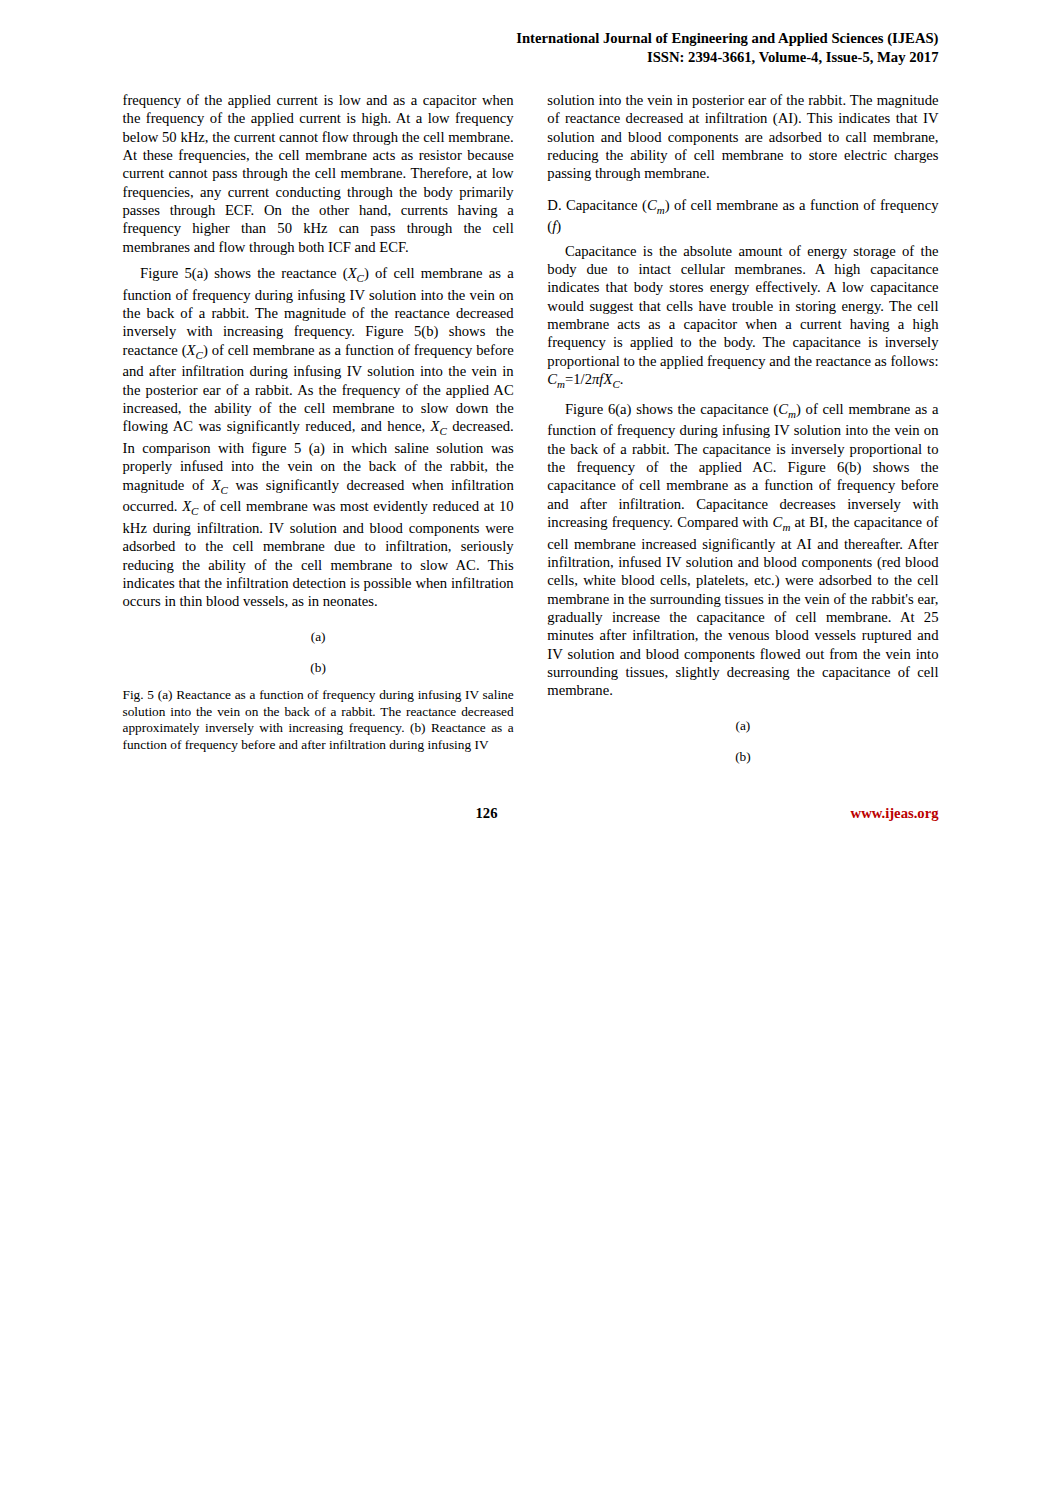International Journal of Engineering and Applied Sciences (IJEAS)
ISSN: 2394-3661, Volume-4, Issue-5, May 2017
frequency of the applied current is low and as a capacitor when the frequency of the applied current is high. At a low frequency below 50 kHz, the current cannot flow through the cell membrane. At these frequencies, the cell membrane acts as resistor because current cannot pass through the cell membrane. Therefore, at low frequencies, any current conducting through the body primarily passes through ECF. On the other hand, currents having a frequency higher than 50 kHz can pass through the cell membranes and flow through both ICF and ECF.
Figure 5(a) shows the reactance (XC) of cell membrane as a function of frequency during infusing IV solution into the vein on the back of a rabbit. The magnitude of the reactance decreased inversely with increasing frequency. Figure 5(b) shows the reactance (XC) of cell membrane as a function of frequency before and after infiltration during infusing IV solution into the vein in the posterior ear of a rabbit. As the frequency of the applied AC increased, the ability of the cell membrane to slow down the flowing AC was significantly reduced, and hence, XC decreased. In comparison with figure 5 (a) in which saline solution was properly infused into the vein on the back of the rabbit, the magnitude of XC was significantly decreased when infiltration occurred. XC of cell membrane was most evidently reduced at 10 kHz during infiltration. IV solution and blood components were adsorbed to the cell membrane due to infiltration, seriously reducing the ability of the cell membrane to slow AC. This indicates that the infiltration detection is possible when infiltration occurs in thin blood vessels, as in neonates.
(a)
(b)
Fig. 5 (a) Reactance as a function of frequency during infusing IV saline solution into the vein on the back of a rabbit. The reactance decreased approximately inversely with increasing frequency. (b) Reactance as a function of frequency before and after infiltration during infusing IV
solution into the vein in posterior ear of the rabbit. The magnitude of reactance decreased at infiltration (AI). This indicates that IV solution and blood components are adsorbed to call membrane, reducing the ability of cell membrane to store electric charges passing through membrane.
D. Capacitance (Cm) of cell membrane as a function of frequency (f)
Capacitance is the absolute amount of energy storage of the body due to intact cellular membranes. A high capacitance indicates that body stores energy effectively. A low capacitance would suggest that cells have trouble in storing energy. The cell membrane acts as a capacitor when a current having a high frequency is applied to the body. The capacitance is inversely proportional to the applied frequency and the reactance as follows: Cm=1/2πfXC.
Figure 6(a) shows the capacitance (Cm) of cell membrane as a function of frequency during infusing IV solution into the vein on the back of a rabbit. The capacitance is inversely proportional to the frequency of the applied AC. Figure 6(b) shows the capacitance of cell membrane as a function of frequency before and after infiltration. Capacitance decreases inversely with increasing frequency. Compared with Cm at BI, the capacitance of cell membrane increased significantly at AI and thereafter. After infiltration, infused IV solution and blood components (red blood cells, white blood cells, platelets, etc.) were adsorbed to the cell membrane in the surrounding tissues in the vein of the rabbit's ear, gradually increase the capacitance of cell membrane. At 25 minutes after infiltration, the venous blood vessels ruptured and IV solution and blood components flowed out from the vein into surrounding tissues, slightly decreasing the capacitance of cell membrane.
(a)
(b)
126 www.ijeas.org